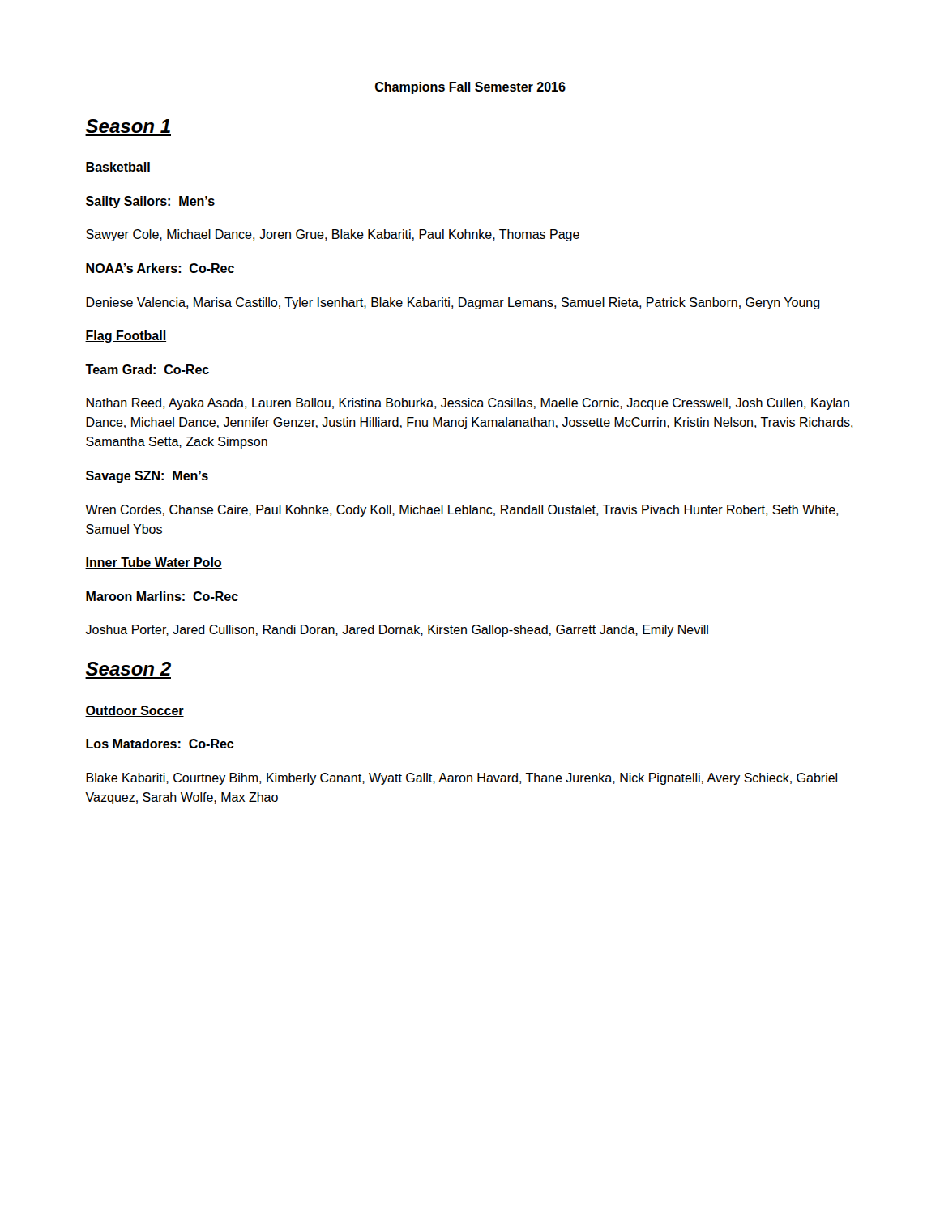Champions Fall Semester 2016
Season 1
Basketball
Sailty Sailors: Men’s
Sawyer Cole, Michael Dance, Joren Grue, Blake Kabariti, Paul Kohnke, Thomas Page
NOAA’s Arkers: Co-Rec
Deniese Valencia, Marisa Castillo, Tyler Isenhart, Blake Kabariti, Dagmar Lemans, Samuel Rieta, Patrick Sanborn, Geryn Young
Flag Football
Team Grad: Co-Rec
Nathan Reed, Ayaka Asada, Lauren Ballou, Kristina Boburka, Jessica Casillas, Maelle Cornic, Jacque Cresswell, Josh Cullen, Kaylan Dance, Michael Dance, Jennifer Genzer, Justin Hilliard, Fnu Manoj Kamalanathan, Jossette McCurrin, Kristin Nelson, Travis Richards, Samantha Setta, Zack Simpson
Savage SZN: Men’s
Wren Cordes, Chanse Caire, Paul Kohnke, Cody Koll, Michael Leblanc, Randall Oustalet, Travis Pivach Hunter Robert, Seth White, Samuel Ybos
Inner Tube Water Polo
Maroon Marlins: Co-Rec
Joshua Porter, Jared Cullison, Randi Doran, Jared Dornak, Kirsten Gallop-shead, Garrett Janda, Emily Nevill
Season 2
Outdoor Soccer
Los Matadores: Co-Rec
Blake Kabariti, Courtney Bihm, Kimberly Canant, Wyatt Gallt, Aaron Havard, Thane Jurenka, Nick Pignatelli, Avery Schieck, Gabriel Vazquez, Sarah Wolfe, Max Zhao